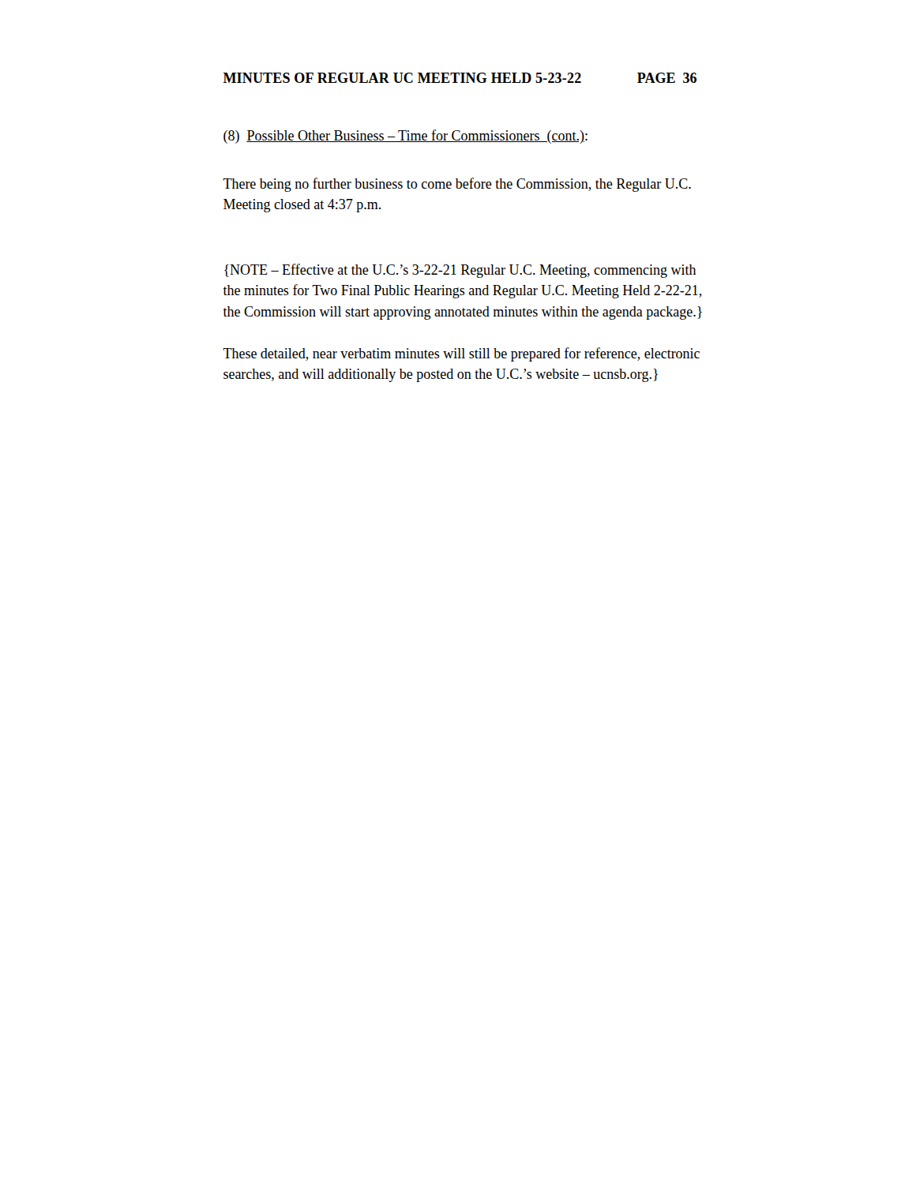MINUTES OF REGULAR UC MEETING HELD 5-23-22 PAGE 36
(8) Possible Other Business – Time for Commissioners (cont.):
There being no further business to come before the Commission, the Regular U.C. Meeting closed at 4:37 p.m.
{NOTE – Effective at the U.C.’s 3-22-21 Regular U.C. Meeting, commencing with the minutes for Two Final Public Hearings and Regular U.C. Meeting Held 2-22-21, the Commission will start approving annotated minutes within the agenda package.}
These detailed, near verbatim minutes will still be prepared for reference, electronic searches, and will additionally be posted on the U.C.’s website – ucnsb.org.}